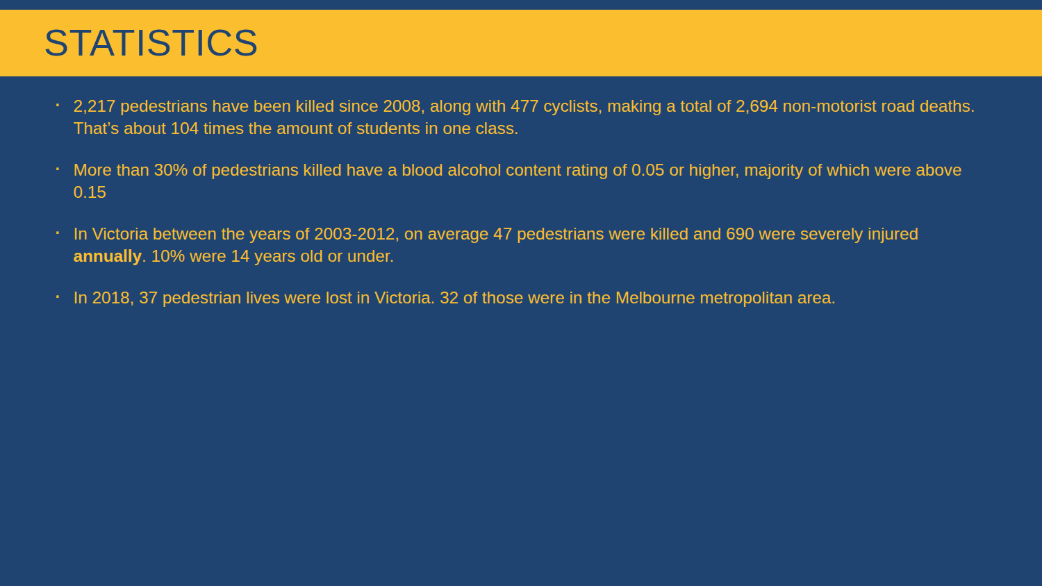Statistics
2,217 pedestrians have been killed since 2008, along with 477 cyclists, making a total of 2,694 non-motorist road deaths. That’s about 104 times the amount of students in one class.
More than 30% of pedestrians killed have a blood alcohol content rating of 0.05 or higher, majority of which were above 0.15
In Victoria between the years of 2003-2012, on average 47 pedestrians were killed and 690 were severely injured annually. 10% were 14 years old or under.
In 2018, 37 pedestrian lives were lost in Victoria. 32 of those were in the Melbourne metropolitan area.